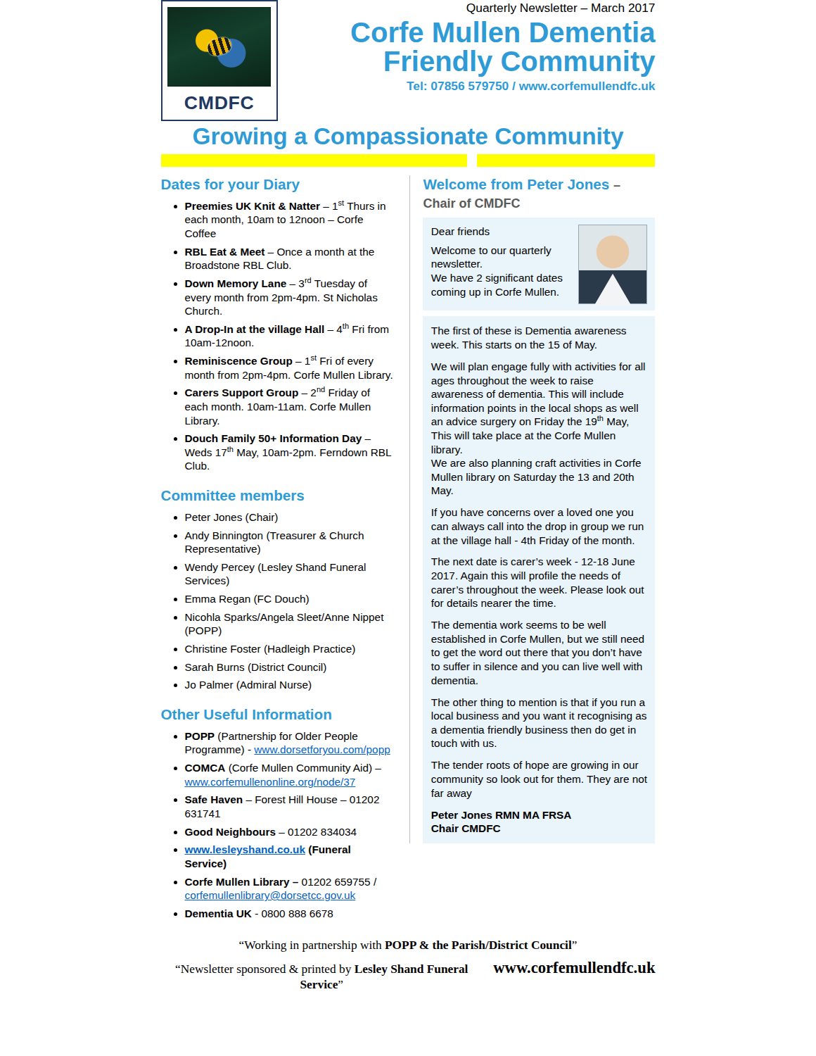CMDFC
Quarterly Newsletter – March 2017
Corfe Mullen Dementia
Friendly Community
Tel: 07856 579750 / www.corfemullendfc.uk
Growing a Compassionate Community
Dates for your Diary
Preemies UK Knit & Natter – 1st Thurs in each month, 10am to 12noon – Corfe Coffee
RBL Eat & Meet – Once a month at the Broadstone RBL Club.
Down Memory Lane – 3rd Tuesday of every month from 2pm-4pm. St Nicholas Church.
A Drop-In at the village Hall – 4th Fri from 10am-12noon.
Reminiscence Group – 1st Fri of every month from 2pm-4pm. Corfe Mullen Library.
Carers Support Group – 2nd Friday of each month. 10am-11am. Corfe Mullen Library.
Douch Family 50+ Information Day – Weds 17th May, 10am-2pm. Ferndown RBL Club.
Committee members
Peter Jones (Chair)
Andy Binnington (Treasurer & Church Representative)
Wendy Percey (Lesley Shand Funeral Services)
Emma Regan (FC Douch)
Nicohla Sparks/Angela Sleet/Anne Nippet (POPP)
Christine Foster (Hadleigh Practice)
Sarah Burns (District Council)
Jo Palmer (Admiral Nurse)
Other Useful Information
POPP (Partnership for Older People Programme) - www.dorsetforyou.com/popp
COMCA (Corfe Mullen Community Aid) – www.corfemullenonline.org/node/37
Safe Haven – Forest Hill House – 01202 631741
Good Neighbours – 01202 834034
www.lesleyshand.co.uk (Funeral Service)
Corfe Mullen Library – 01202 659755 / corfemullenlibrary@dorsetcc.gov.uk
Dementia UK - 0800 888 6678
Welcome from Peter Jones – Chair of CMDFC
Dear friends
Welcome to our quarterly newsletter.
We have 2 significant dates coming up in Corfe Mullen.
The first of these is Dementia awareness week. This starts on the 15 of May.
We will plan engage fully with activities for all ages throughout the week to raise awareness of dementia. This will include information points in the local shops as well an advice surgery on Friday the 19th May, This will take place at the Corfe Mullen library.
We are also planning craft activities in Corfe Mullen library on Saturday the 13 and 20th May.
If you have concerns over a loved one you can always call into the drop in group we run at the village hall - 4th Friday of the month.
The next date is carer’s week - 12-18 June 2017. Again this will profile the needs of carer’s throughout the week. Please look out for details nearer the time.
The dementia work seems to be well established in Corfe Mullen, but we still need to get the word out there that you don’t have to suffer in silence and you can live well with dementia.
The other thing to mention is that if you run a local business and you want it recognising as a dementia friendly business then do get in touch with us.
The tender roots of hope are growing in our community so look out for them. They are not far away
Peter Jones RMN MA FRSA
Chair CMDFC
“Working in partnership with POPP & the Parish/District Council”
“Newsletter sponsored & printed by Lesley Shand Funeral Service” www.corfemullendfc.uk